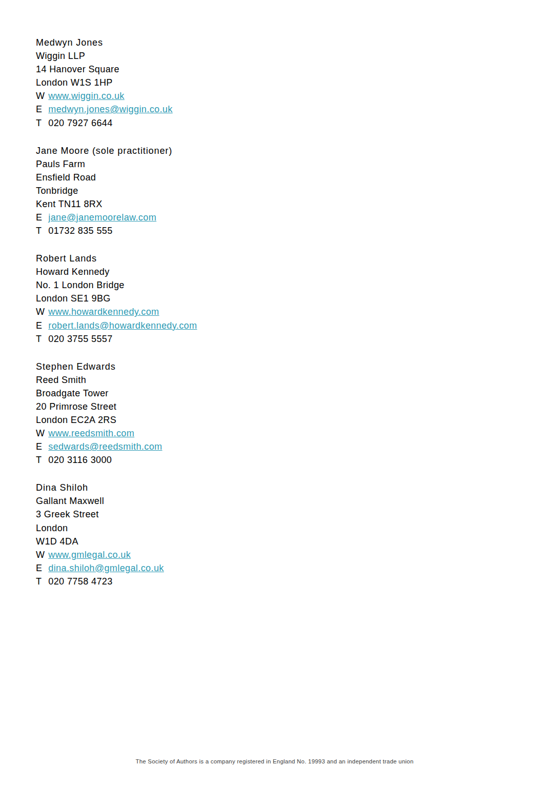Medwyn Jones
Wiggin LLP
14 Hanover Square
London W1S 1HP
W www.wiggin.co.uk
E medwyn.jones@wiggin.co.uk
T 020 7927 6644
Jane Moore (sole practitioner)
Pauls Farm
Ensfield Road
Tonbridge
Kent TN11 8RX
E jane@janemoorelaw.com
T 01732 835 555
Robert Lands
Howard Kennedy
No. 1 London Bridge
London SE1 9BG
W www.howardkennedy.com
E robert.lands@howardkennedy.com
T 020 3755 5557
Stephen Edwards
Reed Smith
Broadgate Tower
20 Primrose Street
London EC2A 2RS
W www.reedsmith.com
E sedwards@reedsmith.com
T 020 3116 3000
Dina Shiloh
Gallant Maxwell
3 Greek Street
London
W1D 4DA
W www.gmlegal.co.uk
E dina.shiloh@gmlegal.co.uk
T 020 7758 4723
The Society of Authors is a company registered in England No. 19993 and an independent trade union